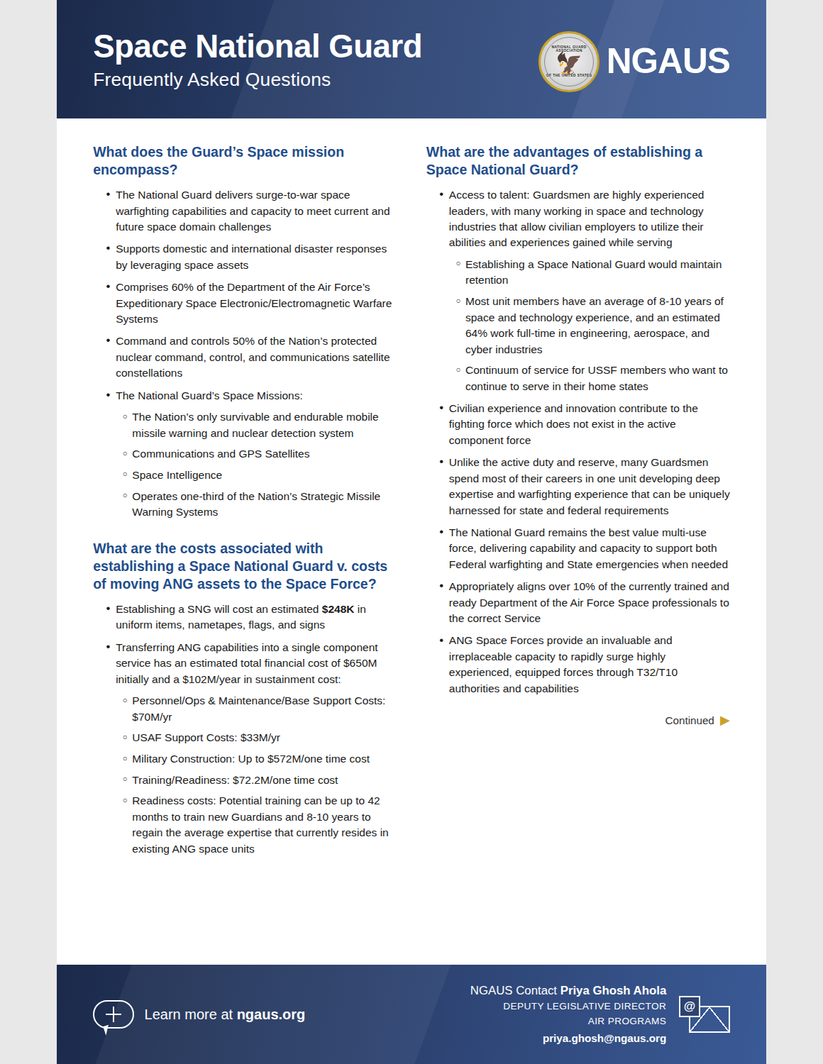Space National Guard
Frequently Asked Questions
National Guard Association 🦅 of the United States
NGAUS
What does the Guard’s Space mission encompass?
The National Guard delivers surge-to-war space warfighting capabilities and capacity to meet current and future space domain challenges
Supports domestic and international disaster responses by leveraging space assets
Comprises 60% of the Department of the Air Force’s Expeditionary Space Electronic/Electromagnetic Warfare Systems
Command and controls 50% of the Nation’s protected nuclear command, control, and communications satellite constellations
The National Guard’s Space Missions:
The Nation’s only survivable and endurable mobile missile warning and nuclear detection system
Communications and GPS Satellites
Space Intelligence
Operates one-third of the Nation’s Strategic Missile Warning Systems
What are the costs associated with establishing a Space National Guard v. costs of moving ANG assets to the Space Force?
Establishing a SNG will cost an estimated $248K in uniform items, nametapes, flags, and signs
Transferring ANG capabilities into a single component service has an estimated total financial cost of $650M initially and a $102M/year in sustainment cost:
Personnel/Ops & Maintenance/Base Support Costs: $70M/yr
USAF Support Costs: $33M/yr
Military Construction: Up to $572M/one time cost
Training/Readiness: $72.2M/one time cost
Readiness costs: Potential training can be up to 42 months to train new Guardians and 8-10 years to regain the average expertise that currently resides in existing ANG space units
What are the advantages of establishing a Space National Guard?
Access to talent: Guardsmen are highly experienced leaders, with many working in space and technology industries that allow civilian employers to utilize their abilities and experiences gained while serving
Establishing a Space National Guard would maintain retention
Most unit members have an average of 8-10 years of space and technology experience, and an estimated 64% work full-time in engineering, aerospace, and cyber industries
Continuum of service for USSF members who want to continue to serve in their home states
Civilian experience and innovation contribute to the fighting force which does not exist in the active component force
Unlike the active duty and reserve, many Guardsmen spend most of their careers in one unit developing deep expertise and warfighting experience that can be uniquely harnessed for state and federal requirements
The National Guard remains the best value multi-use force, delivering capability and capacity to support both Federal warfighting and State emergencies when needed
Appropriately aligns over 10% of the currently trained and ready Department of the Air Force Space professionals to the correct Service
ANG Space Forces provide an invaluable and irreplaceable capacity to rapidly surge highly experienced, equipped forces through T32/T10 authorities and capabilities
Continued ▶
Learn more at ngaus.org
NGAUS Contact Priya Ghosh Ahola
Deputy Legislative Director
Air Programs
priya.ghosh@ngaus.org
@